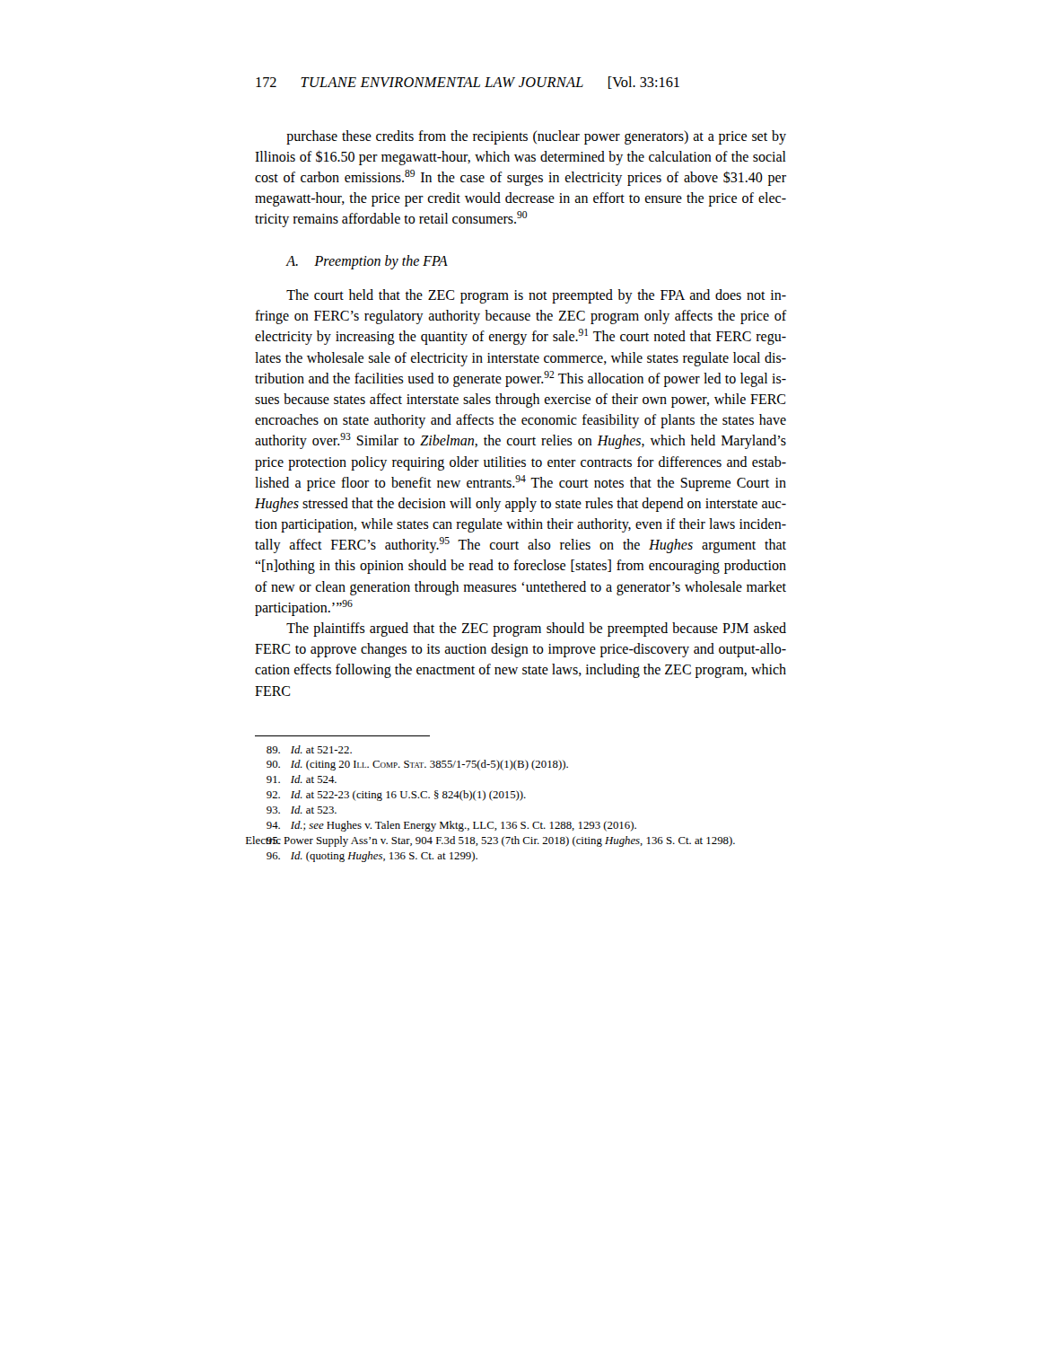172 TULANE ENVIRONMENTAL LAW JOURNAL [Vol. 33:161
purchase these credits from the recipients (nuclear power generators) at a price set by Illinois of $16.50 per megawatt-hour, which was determined by the calculation of the social cost of carbon emissions.89 In the case of surges in electricity prices of above $31.40 per megawatt-hour, the price per credit would decrease in an effort to ensure the price of electricity remains affordable to retail consumers.90
A. Preemption by the FPA
The court held that the ZEC program is not preempted by the FPA and does not infringe on FERC’s regulatory authority because the ZEC program only affects the price of electricity by increasing the quantity of energy for sale.91 The court noted that FERC regulates the wholesale sale of electricity in interstate commerce, while states regulate local distribution and the facilities used to generate power.92 This allocation of power led to legal issues because states affect interstate sales through exercise of their own power, while FERC encroaches on state authority and affects the economic feasibility of plants the states have authority over.93 Similar to Zibelman, the court relies on Hughes, which held Maryland’s price protection policy requiring older utilities to enter contracts for differences and established a price floor to benefit new entrants.94 The court notes that the Supreme Court in Hughes stressed that the decision will only apply to state rules that depend on interstate auction participation, while states can regulate within their authority, even if their laws incidentally affect FERC’s authority.95 The court also relies on the Hughes argument that “[n]othing in this opinion should be read to foreclose [states] from encouraging production of new or clean generation through measures ‘untethered to a generator’s wholesale market participation.’”96
The plaintiffs argued that the ZEC program should be preempted because PJM asked FERC to approve changes to its auction design to improve price-discovery and output-allocation effects following the enactment of new state laws, including the ZEC program, which FERC
89. Id. at 521-22.
90. Id. (citing 20 Ill. Comp. Stat. 3855/1-75(d-5)(1)(B) (2018)).
91. Id. at 524.
92. Id. at 522-23 (citing 16 U.S.C. § 824(b)(1) (2015)).
93. Id. at 523.
94. Id.; see Hughes v. Talen Energy Mktg., LLC, 136 S. Ct. 1288, 1293 (2016).
95. Electric Power Supply Ass’n v. Star, 904 F.3d 518, 523 (7th Cir. 2018) (citing Hughes, 136 S. Ct. at 1298).
96. Id. (quoting Hughes, 136 S. Ct. at 1299).